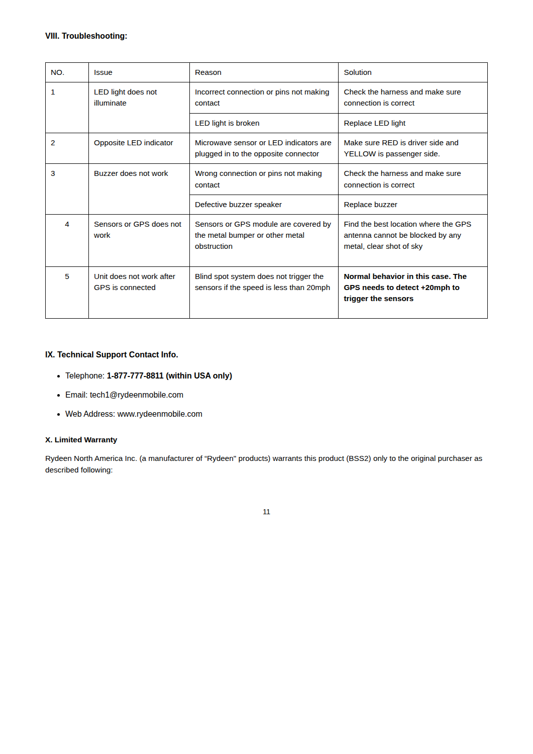VIII. Troubleshooting:
| NO. | Issue | Reason | Solution |
| 1 | LED light does not illuminate | Incorrect connection or pins not making contact | Check the harness and make sure connection is correct |
| LED light is broken | Replace LED light |
| 2 | Opposite LED indicator | Microwave sensor or LED indicators are plugged in to the opposite connector | Make sure RED is driver side and YELLOW is passenger side. |
| 3 | Buzzer does not work | Wrong connection or pins not making contact | Check the harness and make sure connection is correct |
| Defective buzzer speaker | Replace buzzer |
| 4 | Sensors or GPS does not work | Sensors or GPS module are covered by the metal bumper or other metal obstruction | Find the best location where the GPS antenna cannot be blocked by any metal, clear shot of sky |
| 5 | Unit does not work after GPS is connected | Blind spot system does not trigger the sensors if the speed is less than 20mph | Normal behavior in this case. The GPS needs to detect +20mph to trigger the sensors |
IX. Technical Support Contact Info.
Telephone: 1-877-777-8811 (within USA only)
Email: tech1@rydeenmobile.com
Web Address: www.rydeenmobile.com
X. Limited Warranty
Rydeen North America Inc. (a manufacturer of “Rydeen" products) warrants this product (BSS2) only to the original purchaser as described following:
11